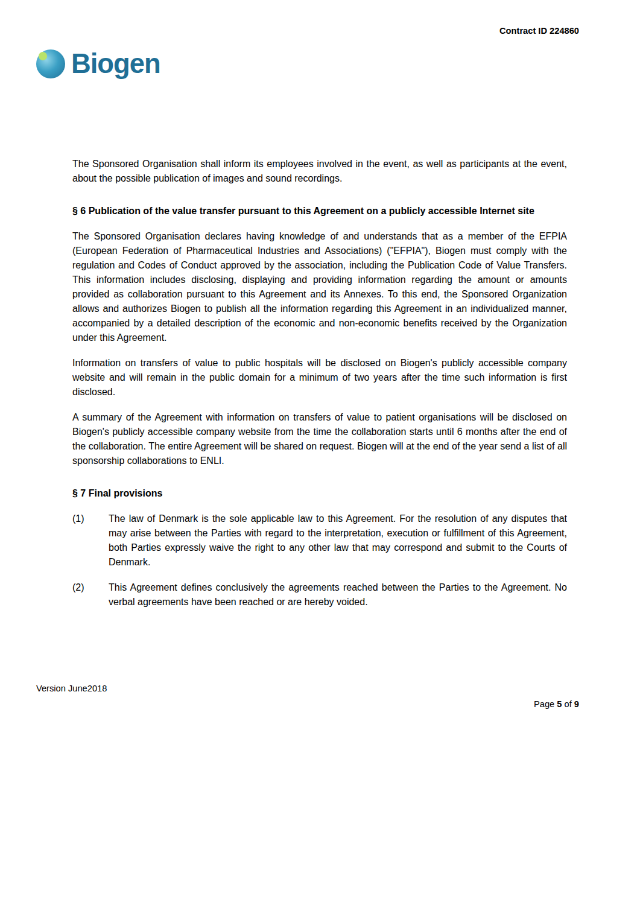Contract ID 224860
Biogen
The Sponsored Organisation shall inform its employees involved in the event, as well as participants at the event, about the possible publication of images and sound recordings.
§ 6 Publication of the value transfer pursuant to this Agreement on a publicly accessible Internet site
The Sponsored Organisation declares having knowledge of and understands that as a member of the EFPIA (European Federation of Pharmaceutical Industries and Associations) ("EFPIA"), Biogen must comply with the regulation and Codes of Conduct approved by the association, including the Publication Code of Value Transfers. This information includes disclosing, displaying and providing information regarding the amount or amounts provided as collaboration pursuant to this Agreement and its Annexes. To this end, the Sponsored Organization allows and authorizes Biogen to publish all the information regarding this Agreement in an individualized manner, accompanied by a detailed description of the economic and non-economic benefits received by the Organization under this Agreement.
Information on transfers of value to public hospitals will be disclosed on Biogen's publicly accessible company website and will remain in the public domain for a minimum of two years after the time such information is first disclosed.
A summary of the Agreement with information on transfers of value to patient organisations will be disclosed on Biogen's publicly accessible company website from the time the collaboration starts until 6 months after the end of the collaboration. The entire Agreement will be shared on request. Biogen will at the end of the year send a list of all sponsorship collaborations to ENLI.
§ 7 Final provisions
(1)
The law of Denmark is the sole applicable law to this Agreement. For the resolution of any disputes that may arise between the Parties with regard to the interpretation, execution or fulfillment of this Agreement, both Parties expressly waive the right to any other law that may correspond and submit to the Courts of Denmark.
(2)
This Agreement defines conclusively the agreements reached between the Parties to the Agreement. No verbal agreements have been reached or are hereby voided.
Version June2018
Page 5 of 9